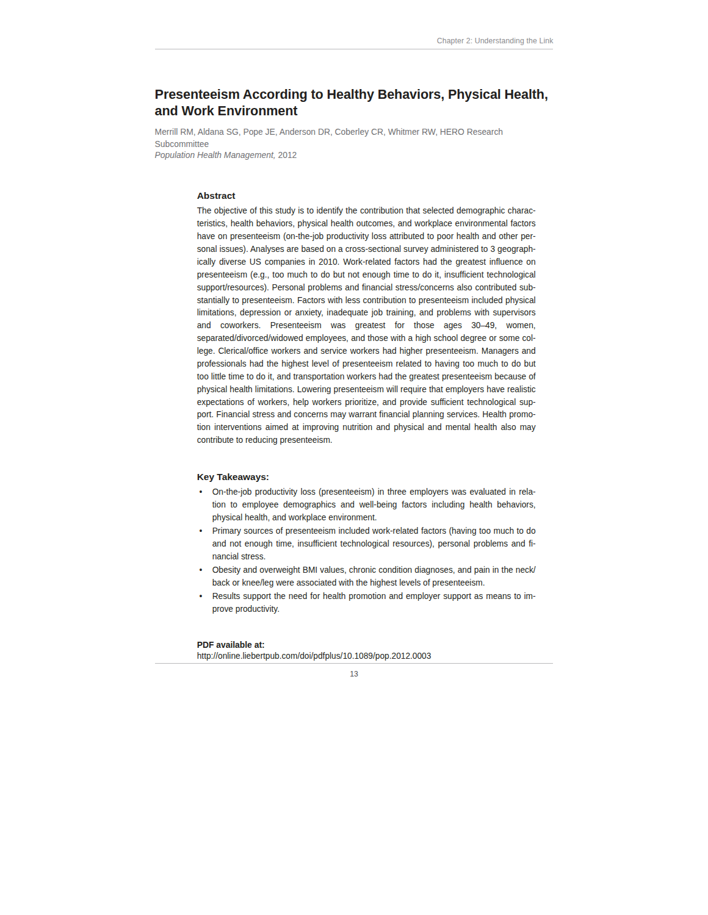Chapter 2: Understanding the Link
Presenteeism According to Healthy Behaviors, Physical Health,
and Work Environment
Merrill RM, Aldana SG, Pope JE, Anderson DR, Coberley CR, Whitmer RW, HERO Research Subcommittee
Population Health Management, 2012
Abstract
The objective of this study is to identify the contribution that selected demographic characteristics, health behaviors, physical health outcomes, and workplace environmental factors have on presenteeism (on-the-job productivity loss attributed to poor health and other personal issues). Analyses are based on a cross-sectional survey administered to 3 geographically diverse US companies in 2010. Work-related factors had the greatest influence on presenteeism (e.g., too much to do but not enough time to do it, insufficient technological support/resources). Personal problems and financial stress/concerns also contributed substantially to presenteeism. Factors with less contribution to presenteeism included physical limitations, depression or anxiety, inadequate job training, and problems with supervisors and coworkers. Presenteeism was greatest for those ages 30–49, women, separated/divorced/widowed employees, and those with a high school degree or some college. Clerical/office workers and service workers had higher presenteeism. Managers and professionals had the highest level of presenteeism related to having too much to do but too little time to do it, and transportation workers had the greatest presenteeism because of physical health limitations. Lowering presenteeism will require that employers have realistic expectations of workers, help workers prioritize, and provide sufficient technological support. Financial stress and concerns may warrant financial planning services. Health promotion interventions aimed at improving nutrition and physical and mental health also may contribute to reducing presenteeism.
Key Takeaways:
On-the-job productivity loss (presenteeism) in three employers was evaluated in relation to employee demographics and well-being factors including health behaviors, physical health, and workplace environment.
Primary sources of presenteeism included work-related factors (having too much to do and not enough time, insufficient technological resources), personal problems and financial stress.
Obesity and overweight BMI values, chronic condition diagnoses, and pain in the neck/ back or knee/leg were associated with the highest levels of presenteeism.
Results support the need for health promotion and employer support as means to improve productivity.
PDF available at:
http://online.liebertpub.com/doi/pdfplus/10.1089/pop.2012.0003
13